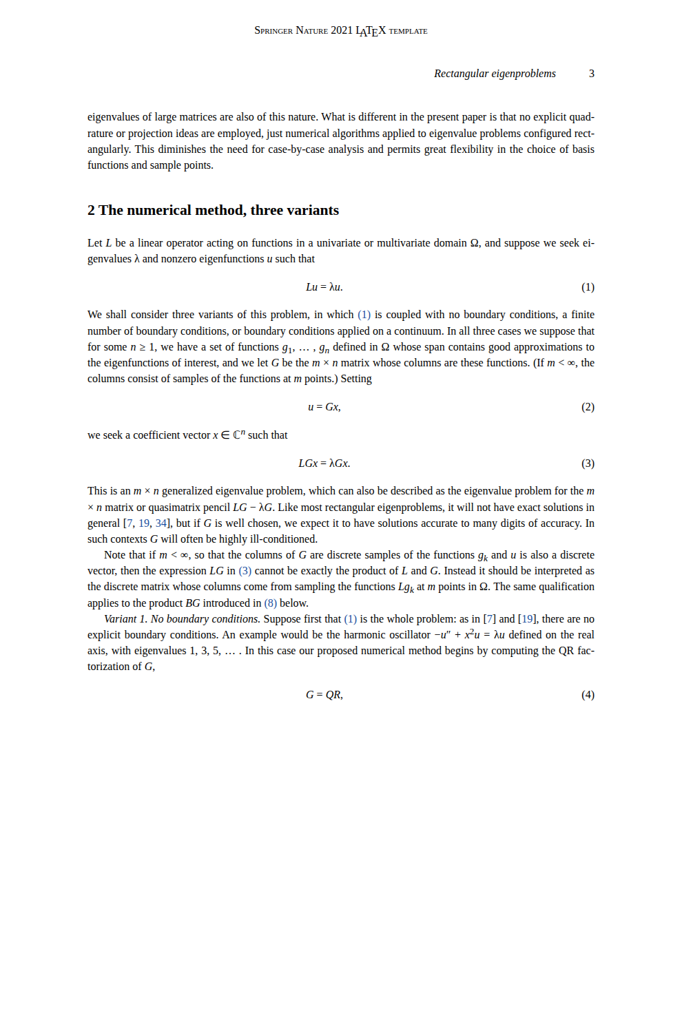Springer Nature 2021 LATEX template
Rectangular eigenproblems 3
eigenvalues of large matrices are also of this nature. What is different in the present paper is that no explicit quadrature or projection ideas are employed, just numerical algorithms applied to eigenvalue problems configured rectangularly. This diminishes the need for case-by-case analysis and permits great flexibility in the choice of basis functions and sample points.
2 The numerical method, three variants
Let L be a linear operator acting on functions in a univariate or multivariate domain Ω, and suppose we seek eigenvalues λ and nonzero eigenfunctions u such that
Lu = λu. (1)
We shall consider three variants of this problem, in which (1) is coupled with no boundary conditions, a finite number of boundary conditions, or boundary conditions applied on a continuum. In all three cases we suppose that for some n ≥ 1, we have a set of functions g1, … , gn defined in Ω whose span contains good approximations to the eigenfunctions of interest, and we let G be the m × n matrix whose columns are these functions. (If m < ∞, the columns consist of samples of the functions at m points.) Setting
u = Gx, (2)
we seek a coefficient vector x ∈ ℂn such that
LGx = λGx. (3)
This is an m × n generalized eigenvalue problem, which can also be described as the eigenvalue problem for the m × n matrix or quasimatrix pencil LG − λG. Like most rectangular eigenproblems, it will not have exact solutions in general [7, 19, 34], but if G is well chosen, we expect it to have solutions accurate to many digits of accuracy. In such contexts G will often be highly ill-conditioned.
Note that if m < ∞, so that the columns of G are discrete samples of the functions gk and u is also a discrete vector, then the expression LG in (3) cannot be exactly the product of L and G. Instead it should be interpreted as the discrete matrix whose columns come from sampling the functions Lgk at m points in Ω. The same qualification applies to the product BG introduced in (8) below.
Variant 1. No boundary conditions. Suppose first that (1) is the whole problem: as in [7] and [19], there are no explicit boundary conditions. An example would be the harmonic oscillator −u″ + x2u = λu defined on the real axis, with eigenvalues 1, 3, 5, … . In this case our proposed numerical method begins by computing the QR factorization of G,
G = QR, (4)